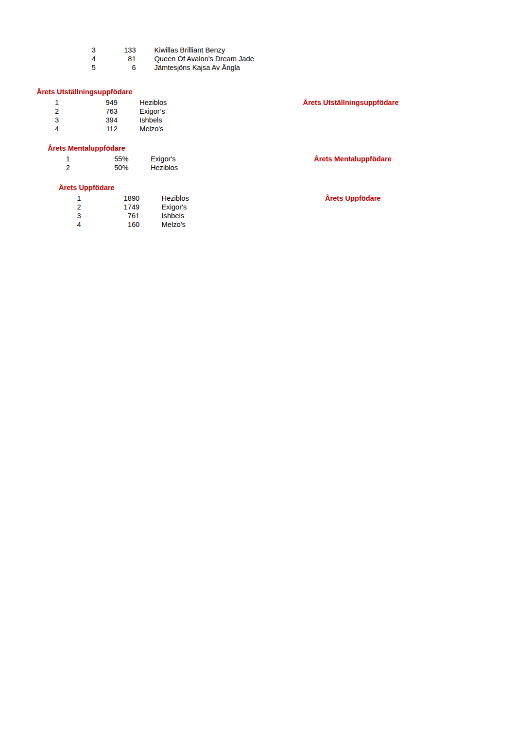| 3 | 133 | Kiwillas Brilliant Benzy |
| 4 | 81 | Queen Of Avalon's Dream Jade |
| 5 | 6 | Jämtesjöns Kajsa Av Ängla |
Årets Utställningsuppfödare
| 1 | 949 | Heziblos | Årets Utställningsuppfödare |
| 2 | 763 | Exigor’s | |
| 3 | 394 | Ishbels | |
| 4 | 112 | Melzo's | |
Årets Mentaluppfödare
| 1 | 55% | Exigor's | Årets Mentaluppfödare |
| 2 | 50% | Heziblos | |
Årets Uppfödare
| 1 | 1890 | Heziblos | Årets Uppfödare |
| 2 | 1749 | Exigor's | |
| 3 | 761 | Ishbels | |
| 4 | 160 | Melzo's | |